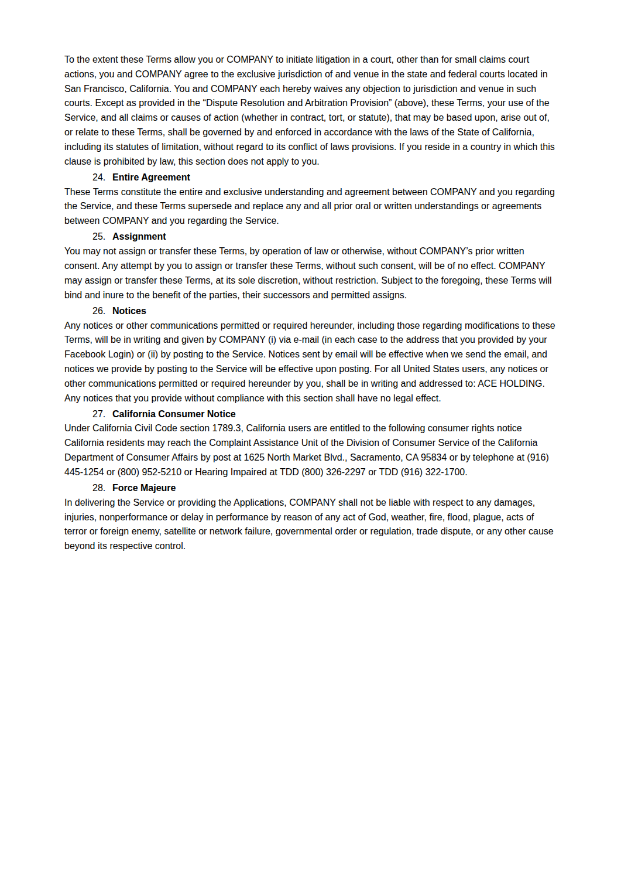To the extent these Terms allow you or COMPANY to initiate litigation in a court, other than for small claims court actions, you and COMPANY agree to the exclusive jurisdiction of and venue in the state and federal courts located in San Francisco, California. You and COMPANY each hereby waives any objection to jurisdiction and venue in such courts. Except as provided in the “Dispute Resolution and Arbitration Provision” (above), these Terms, your use of the Service, and all claims or causes of action (whether in contract, tort, or statute), that may be based upon, arise out of, or relate to these Terms, shall be governed by and enforced in accordance with the laws of the State of California, including its statutes of limitation, without regard to its conflict of laws provisions. If you reside in a country in which this clause is prohibited by law, this section does not apply to you.
24. Entire Agreement
These Terms constitute the entire and exclusive understanding and agreement between COMPANY and you regarding the Service, and these Terms supersede and replace any and all prior oral or written understandings or agreements between COMPANY and you regarding the Service.
25. Assignment
You may not assign or transfer these Terms, by operation of law or otherwise, without COMPANY’s prior written consent. Any attempt by you to assign or transfer these Terms, without such consent, will be of no effect. COMPANY may assign or transfer these Terms, at its sole discretion, without restriction. Subject to the foregoing, these Terms will bind and inure to the benefit of the parties, their successors and permitted assigns.
26. Notices
Any notices or other communications permitted or required hereunder, including those regarding modifications to these Terms, will be in writing and given by COMPANY (i) via e-mail (in each case to the address that you provided by your Facebook Login) or (ii) by posting to the Service. Notices sent by email will be effective when we send the email, and notices we provide by posting to the Service will be effective upon posting. For all United States users, any notices or other communications permitted or required hereunder by you, shall be in writing and addressed to: ACE HOLDING. Any notices that you provide without compliance with this section shall have no legal effect.
27. California Consumer Notice
Under California Civil Code section 1789.3, California users are entitled to the following consumer rights notice California residents may reach the Complaint Assistance Unit of the Division of Consumer Service of the California Department of Consumer Affairs by post at 1625 North Market Blvd., Sacramento, CA 95834 or by telephone at (916) 445-1254 or (800) 952-5210 or Hearing Impaired at TDD (800) 326-2297 or TDD (916) 322-1700.
28. Force Majeure
In delivering the Service or providing the Applications, COMPANY shall not be liable with respect to any damages, injuries, nonperformance or delay in performance by reason of any act of God, weather, fire, flood, plague, acts of terror or foreign enemy, satellite or network failure, governmental order or regulation, trade dispute, or any other cause beyond its respective control.